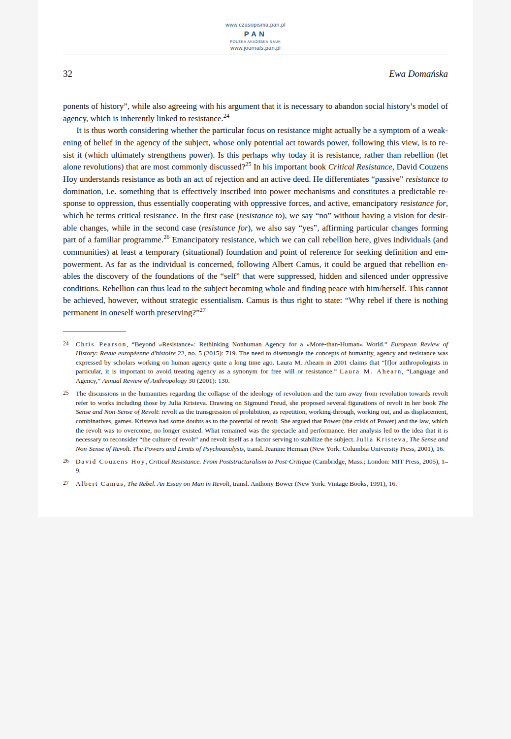www.czasopisma.pan.pl PANPOLSKA AKADEMIA NAUK www.journals.pan.pl
32 Ewa Domańska
ponents of history”, while also agreeing with his argument that it is necessary to abandon social history’s model of agency, which is inherently linked to resistance.24
It is thus worth considering whether the particular focus on resistance might actually be a symptom of a weakening of belief in the agency of the subject, whose only potential act towards power, following this view, is to resist it (which ultimately strengthens power). Is this perhaps why today it is resistance, rather than rebellion (let alone revolutions) that are most commonly discussed?25 In his important book Critical Resistance, David Couzens Hoy understands resistance as both an act of rejection and an active deed. He differentiates “passive” resistance to domination, i.e. something that is effectively inscribed into power mechanisms and constitutes a predictable response to oppression, thus essentially cooperating with oppressive forces, and active, emancipatory resistance for, which he terms critical resistance. In the first case (resistance to), we say “no” without having a vision for desirable changes, while in the second case (resistance for), we also say “yes”, affirming particular changes forming part of a familiar programme.26 Emancipatory resistance, which we can call rebellion here, gives individuals (and communities) at least a temporary (situational) foundation and point of reference for seeking definition and empowerment. As far as the individual is concerned, following Albert Camus, it could be argued that rebellion enables the discovery of the foundations of the “self” that were suppressed, hidden and silenced under oppressive conditions. Rebellion can thus lead to the subject becoming whole and finding peace with him/herself. This cannot be achieved, however, without strategic essentialism. Camus is thus right to state: “Why rebel if there is nothing permanent in oneself worth preserving?”27
24 Chris Pearson, “Beyond «Resistance»: Rethinking Nonhuman Agency for a «More-than-Human» World.” European Review of History: Revue européenne d'histoire 22, no. 5 (2015): 719. The need to disentangle the concepts of humanity, agency and resistance was expressed by scholars working on human agency quite a long time ago. Laura M. Ahearn in 2001 claims that “[f]or anthropologists in particular, it is important to avoid treating agency as a synonym for free will or resistance.” Laura M. Ahearn, “Language and Agency,” Annual Review of Anthropology 30 (2001): 130.
25 The discussions in the humanities regarding the collapse of the ideology of revolution and the turn away from revolution towards revolt refer to works including those by Julia Kristeva. Drawing on Sigmund Freud, she proposed several figurations of revolt in her book The Sense and Non-Sense of Revolt: revolt as the transgression of prohibition, as repetition, working-through, working out, and as displacement, combinatives, games. Kristeva had some doubts as to the potential of revolt. She argued that Power (the crisis of Power) and the law, which the revolt was to overcome, no longer existed. What remained was the spectacle and performance. Her analysis led to the idea that it is necessary to reconsider “the culture of revolt” and revolt itself as a factor serving to stabilize the subject. Julia Kristeva, The Sense and Non-Sense of Revolt. The Powers and Limits of Psychoanalysis, transl. Jeanine Herman (New York: Columbia University Press, 2001), 16.
26 David Couzens Hoy, Critical Resistance. From Poststructuralism to Post-Critique (Cambridge, Mass.; London: MIT Press, 2005), 1–9.
27 Albert Camus, The Rebel. An Essay on Man in Revolt, transl. Anthony Bower (New York: Vintage Books, 1991), 16.